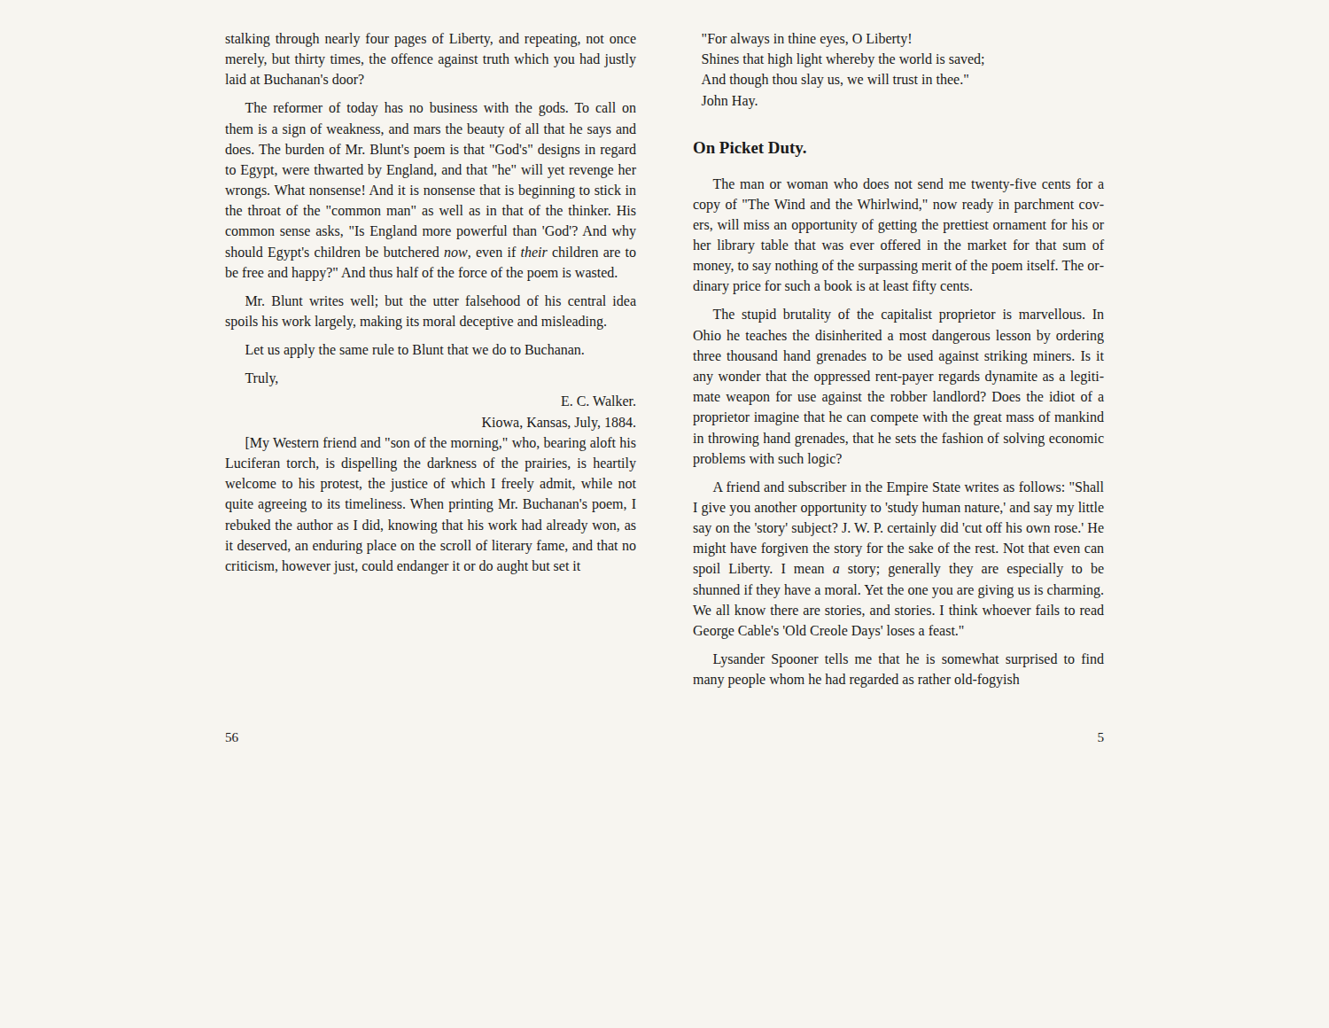stalking through nearly four pages of Liberty, and repeating, not once merely, but thirty times, the offence against truth which you had justly laid at Buchanan's door?
The reformer of today has no business with the gods. To call on them is a sign of weakness, and mars the beauty of all that he says and does. The burden of Mr. Blunt's poem is that "God's" designs in regard to Egypt, were thwarted by England, and that "he" will yet revenge her wrongs. What nonsense! And it is nonsense that is beginning to stick in the throat of the "common man" as well as in that of the thinker. His common sense asks, "Is England more powerful than 'God'? And why should Egypt's children be butchered now, even if their children are to be free and happy?" And thus half of the force of the poem is wasted.
Mr. Blunt writes well; but the utter falsehood of his central idea spoils his work largely, making its moral deceptive and misleading.
Let us apply the same rule to Blunt that we do to Buchanan.
Truly,
E. C. Walker. Kiowa, Kansas, July, 1884.
[My Western friend and "son of the morning," who, bearing aloft his Luciferan torch, is dispelling the darkness of the prairies, is heartily welcome to his protest, the justice of which I freely admit, while not quite agreeing to its timeliness. When printing Mr. Buchanan's poem, I rebuked the author as I did, knowing that his work had already won, as it deserved, an enduring place on the scroll of literary fame, and that no criticism, however just, could endanger it or do aught but set it
56
"For always in thine eyes, O Liberty! Shines that high light whereby the world is saved; And though thou slay us, we will trust in thee." John Hay.
On Picket Duty.
The man or woman who does not send me twenty-five cents for a copy of "The Wind and the Whirlwind," now ready in parchment covers, will miss an opportunity of getting the prettiest ornament for his or her library table that was ever offered in the market for that sum of money, to say nothing of the surpassing merit of the poem itself. The ordinary price for such a book is at least fifty cents.
The stupid brutality of the capitalist proprietor is marvellous. In Ohio he teaches the disinherited a most dangerous lesson by ordering three thousand hand grenades to be used against striking miners. Is it any wonder that the oppressed rent-payer regards dynamite as a legitimate weapon for use against the robber landlord? Does the idiot of a proprietor imagine that he can compete with the great mass of mankind in throwing hand grenades, that he sets the fashion of solving economic problems with such logic?
A friend and subscriber in the Empire State writes as follows: "Shall I give you another opportunity to 'study human nature,' and say my little say on the 'story' subject? J. W. P. certainly did 'cut off his own rose.' He might have forgiven the story for the sake of the rest. Not that even can spoil Liberty. I mean a story; generally they are especially to be shunned if they have a moral. Yet the one you are giving us is charming. We all know there are stories, and stories. I think whoever fails to read George Cable's 'Old Creole Days' loses a feast."
Lysander Spooner tells me that he is somewhat surprised to find many people whom he had regarded as rather old-fogyish
5